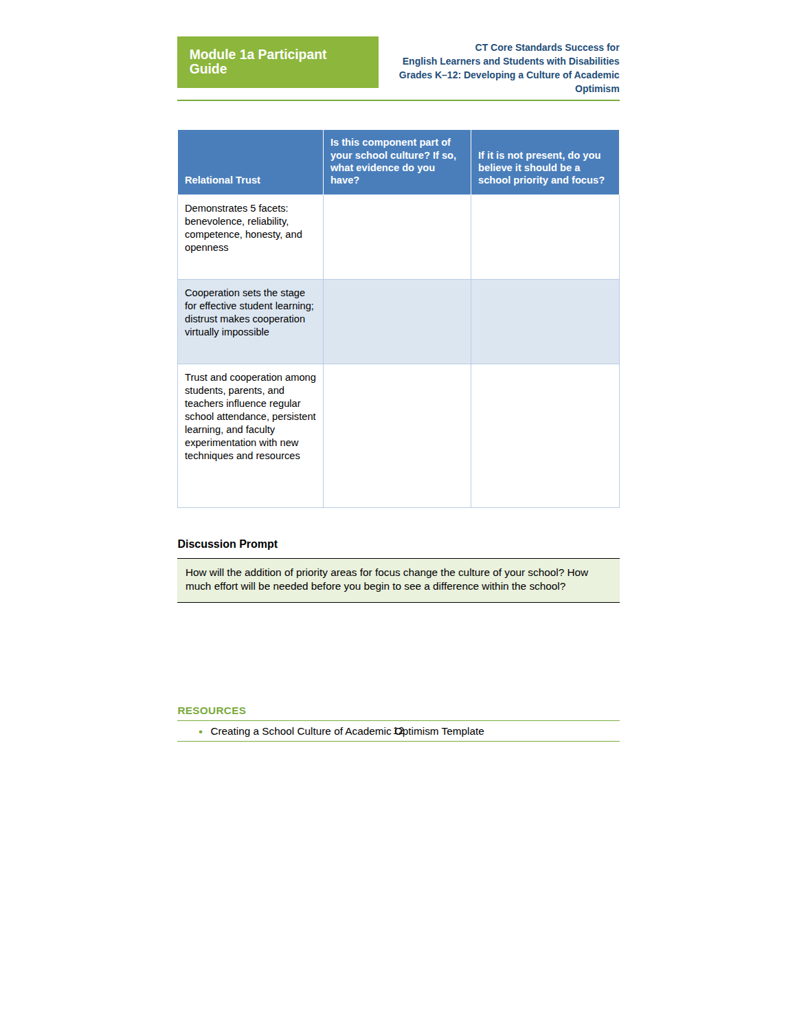Module 1a Participant Guide
CT Core Standards Success for
English Learners and Students with Disabilities
Grades K–12: Developing a Culture of Academic Optimism
| Relational Trust | Is this component part of your school culture? If so, what evidence do you have? | If it is not present, do you believe it should be a school priority and focus? |
| --- | --- | --- |
| Demonstrates 5 facets: benevolence, reliability, competence, honesty, and openness | | |
| Cooperation sets the stage for effective student learning; distrust makes cooperation virtually impossible | | |
| Trust and cooperation among students, parents, and teachers influence regular school attendance, persistent learning, and faculty experimentation with new techniques and resources | | |
Discussion Prompt
How will the addition of priority areas for focus change the culture of your school? How much effort will be needed before you begin to see a difference within the school?
RESOURCES
Creating a School Culture of Academic Optimism Template
12